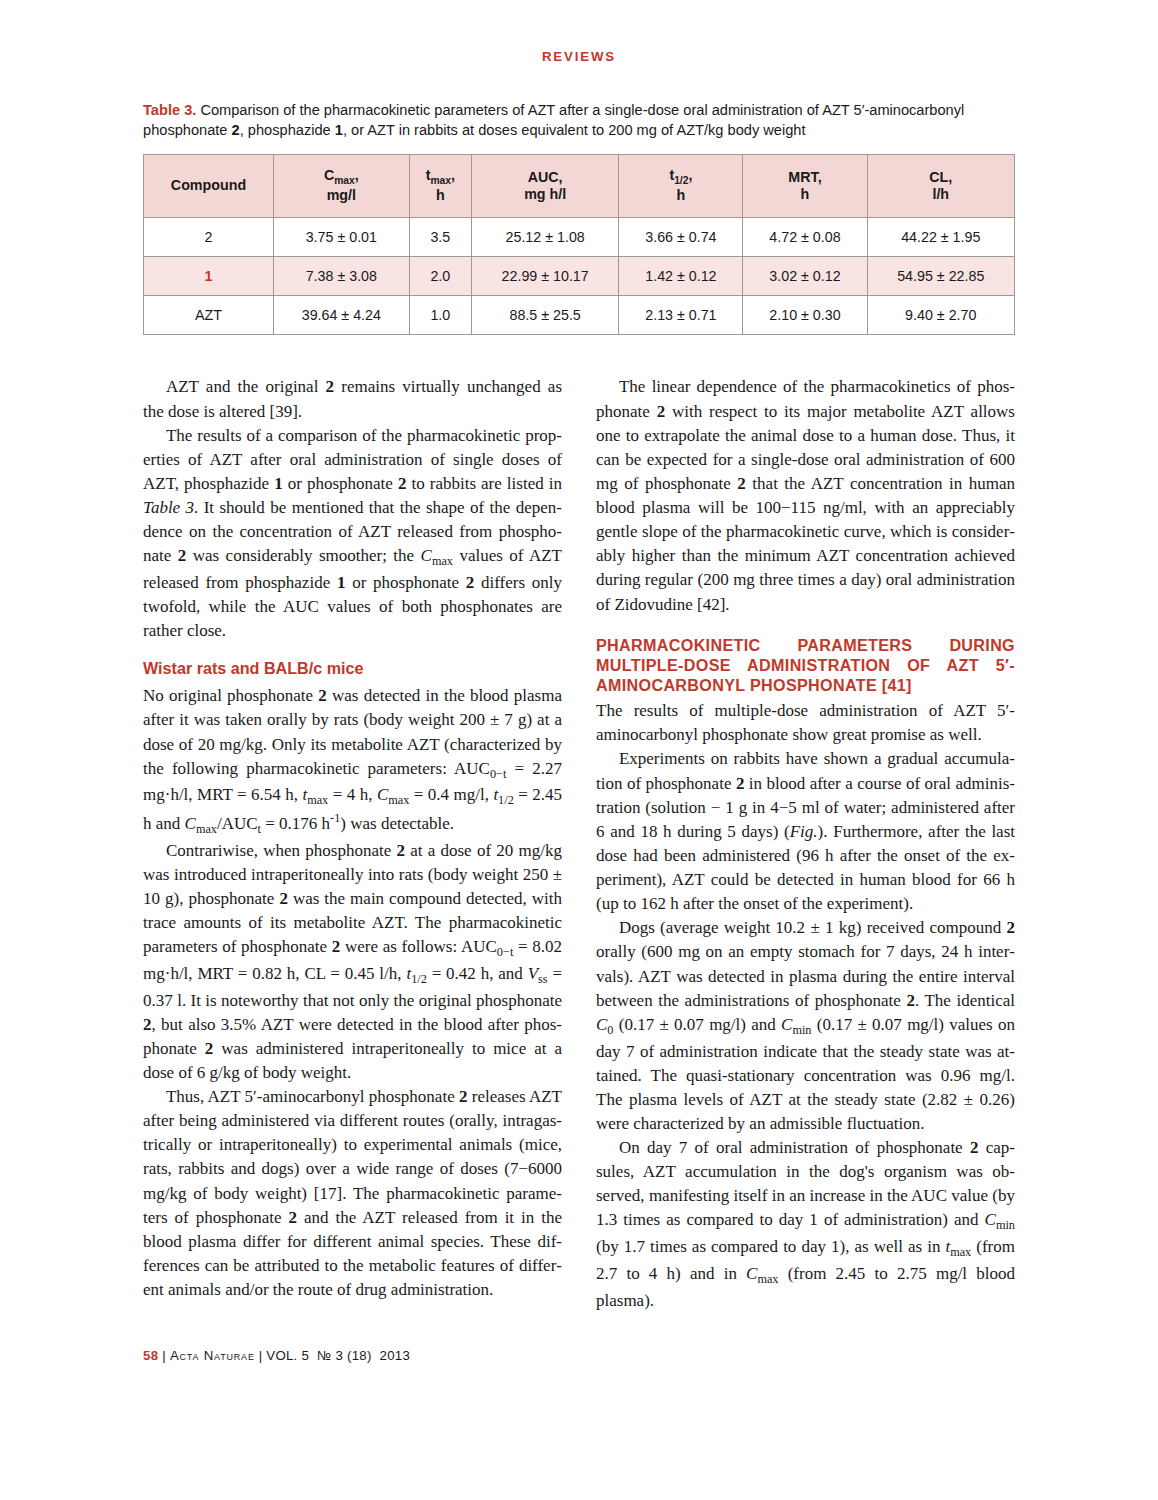Reviews
Table 3. Comparison of the pharmacokinetic parameters of AZT after a single-dose oral administration of AZT 5′-aminocarbonyl phosphonate 2, phosphazide 1, or AZT in rabbits at doses equivalent to 200 mg of AZT/kg body weight
| Compound | C max , mg/l | t max , h | AUC, mg h/l | t 1/2 , h | MRT, h | CL, l/h |
| --- | --- | --- | --- | --- | --- | --- |
| 2 | 3.75 ± 0.01 | 3.5 | 25.12 ± 1.08 | 3.66 ± 0.74 | 4.72 ± 0.08 | 44.22 ± 1.95 |
| 1 | 7.38 ± 3.08 | 2.0 | 22.99 ± 10.17 | 1.42 ± 0.12 | 3.02 ± 0.12 | 54.95 ± 22.85 |
| AZT | 39.64 ± 4.24 | 1.0 | 88.5 ± 25.5 | 2.13 ± 0.71 | 2.10 ± 0.30 | 9.40 ± 2.70 |
AZT and the original 2 remains virtually unchanged as the dose is altered [39].
The results of a comparison of the pharmacokinetic properties of AZT after oral administration of single doses of AZT, phosphazide 1 or phosphonate 2 to rabbits are listed in Table 3. It should be mentioned that the shape of the dependence on the concentration of AZT released from phosphonate 2 was considerably smoother; the Cmax values of AZT released from phosphazide 1 or phosphonate 2 differs only twofold, while the AUC values of both phosphonates are rather close.
Wistar rats and BALB/c mice
No original phosphonate 2 was detected in the blood plasma after it was taken orally by rats (body weight 200 ± 7 g) at a dose of 20 mg/kg. Only its metabolite AZT (characterized by the following pharmacokinetic parameters: AUC0−t = 2.27 mg·h/l, MRT = 6.54 h, tmax = 4 h, Cmax = 0.4 mg/l, t1/2 = 2.45 h and Cmax/AUCt = 0.176 h-1) was detectable.
Contrariwise, when phosphonate 2 at a dose of 20 mg/kg was introduced intraperitoneally into rats (body weight 250 ± 10 g), phosphonate 2 was the main compound detected, with trace amounts of its metabolite AZT. The pharmacokinetic parameters of phosphonate 2 were as follows: AUC0−t = 8.02 mg·h/l, MRT = 0.82 h, CL = 0.45 l/h, t1/2 = 0.42 h, and Vss = 0.37 l. It is noteworthy that not only the original phosphonate 2, but also 3.5% AZT were detected in the blood after phosphonate 2 was administered intraperitoneally to mice at a dose of 6 g/kg of body weight.
Thus, AZT 5′-aminocarbonyl phosphonate 2 releases AZT after being administered via different routes (orally, intragastrically or intraperitoneally) to experimental animals (mice, rats, rabbits and dogs) over a wide range of doses (7−6000 mg/kg of body weight) [17]. The pharmacokinetic parameters of phosphonate 2 and the AZT released from it in the blood plasma differ for different animal species. These differences can be attributed to the metabolic features of different animals and/or the route of drug administration.
The linear dependence of the pharmacokinetics of phosphonate 2 with respect to its major metabolite AZT allows one to extrapolate the animal dose to a human dose. Thus, it can be expected for a single-dose oral administration of 600 mg of phosphonate 2 that the AZT concentration in human blood plasma will be 100−115 ng/ml, with an appreciably gentle slope of the pharmacokinetic curve, which is considerably higher than the minimum AZT concentration achieved during regular (200 mg three times a day) oral administration of Zidovudine [42].
Pharmacokinetic parameters during multiple-dose administration of AZT 5′-aminocarbonyl phosphonate [41]
The results of multiple-dose administration of AZT 5′-aminocarbonyl phosphonate show great promise as well.
Experiments on rabbits have shown a gradual accumulation of phosphonate 2 in blood after a course of oral administration (solution − 1 g in 4−5 ml of water; administered after 6 and 18 h during 5 days) (Fig.). Furthermore, after the last dose had been administered (96 h after the onset of the experiment), AZT could be detected in human blood for 66 h (up to 162 h after the onset of the experiment).
Dogs (average weight 10.2 ± 1 kg) received compound 2 orally (600 mg on an empty stomach for 7 days, 24 h intervals). AZT was detected in plasma during the entire interval between the administrations of phosphonate 2. The identical C0 (0.17 ± 0.07 mg/l) and Cmin (0.17 ± 0.07 mg/l) values on day 7 of administration indicate that the steady state was attained. The quasi-stationary concentration was 0.96 mg/l. The plasma levels of AZT at the steady state (2.82 ± 0.26) were characterized by an admissible fluctuation.
On day 7 of oral administration of phosphonate 2 capsules, AZT accumulation in the dog's organism was observed, manifesting itself in an increase in the AUC value (by 1.3 times as compared to day 1 of administration) and Cmin (by 1.7 times as compared to day 1), as well as in tmax (from 2.7 to 4 h) and in Cmax (from 2.45 to 2.75 mg/l blood plasma).
58 | Acta Naturae | VOL. 5 № 3 (18) 2013